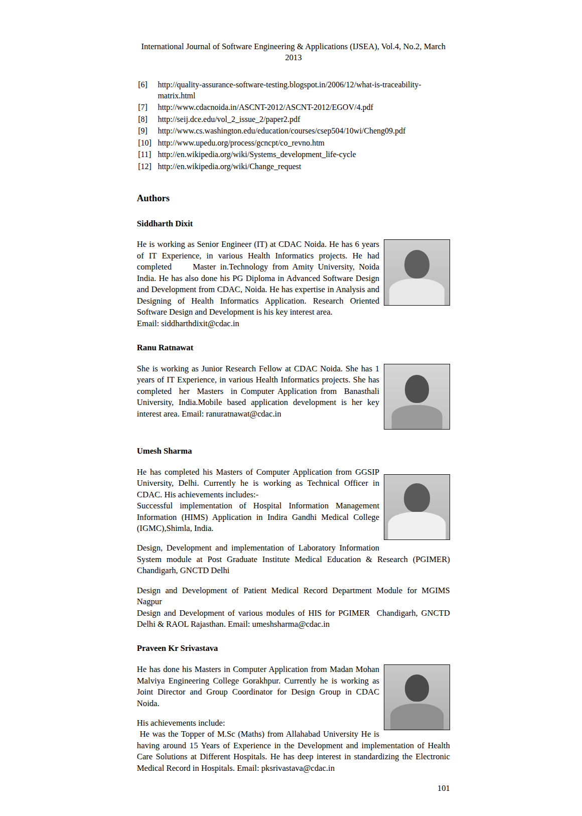International Journal of Software Engineering & Applications (IJSEA), Vol.4, No.2, March 2013
[6] http://quality-assurance-software-testing.blogspot.in/2006/12/what-is-traceability-matrix.html
[7] http://www.cdacnoida.in/ASCNT-2012/ASCNT-2012/EGOV/4.pdf
[8] http://seij.dce.edu/vol_2_issue_2/paper2.pdf
[9] http://www.cs.washington.edu/education/courses/csep504/10wi/Cheng09.pdf
[10] http://www.upedu.org/process/gcncpt/co_revno.htm
[11] http://en.wikipedia.org/wiki/Systems_development_life-cycle
[12] http://en.wikipedia.org/wiki/Change_request
Authors
Siddharth Dixit
He is working as Senior Engineer (IT) at CDAC Noida. He has 6 years of IT Experience, in various Health Informatics projects. He had completed Master in.Technology from Amity University, Noida India. He has also done his PG Diploma in Advanced Software Design and Development from CDAC, Noida. He has expertise in Analysis and Designing of Health Informatics Application. Research Oriented Software Design and Development is his key interest area.
Email: siddharthdixit@cdac.in
Ranu Ratnawat
She is working as Junior Research Fellow at CDAC Noida. She has 1 years of IT Experience, in various Health Informatics projects. She has completed her Masters in Computer Application from Banasthali University, India.Mobile based application development is her key interest area. Email: ranuratnawat@cdac.in
Umesh Sharma
He has completed his Masters of Computer Application from GGSIP University, Delhi. Currently he is working as Technical Officer in CDAC. His achievements includes:-
Successful implementation of Hospital Information Management Information (HIMS) Application in Indira Gandhi Medical College (IGMC),Shimla, India.
Design, Development and implementation of Laboratory Information System module at Post Graduate Institute Medical Education & Research (PGIMER) Chandigarh, GNCTD Delhi
Design and Development of Patient Medical Record Department Module for MGIMS Nagpur
Design and Development of various modules of HIS for PGIMER Chandigarh, GNCTD Delhi & RAOL Rajasthan. Email: umeshsharma@cdac.in
Praveen Kr Srivastava
He has done his Masters in Computer Application from Madan Mohan Malviya Engineering College Gorakhpur. Currently he is working as Joint Director and Group Coordinator for Design Group in CDAC Noida.
His achievements include:
He was the Topper of M.Sc (Maths) from Allahabad University He is having around 15 Years of Experience in the Development and implementation of Health Care Solutions at Different Hospitals. He has deep interest in standardizing the Electronic Medical Record in Hospitals. Email: pksrivastava@cdac.in
101